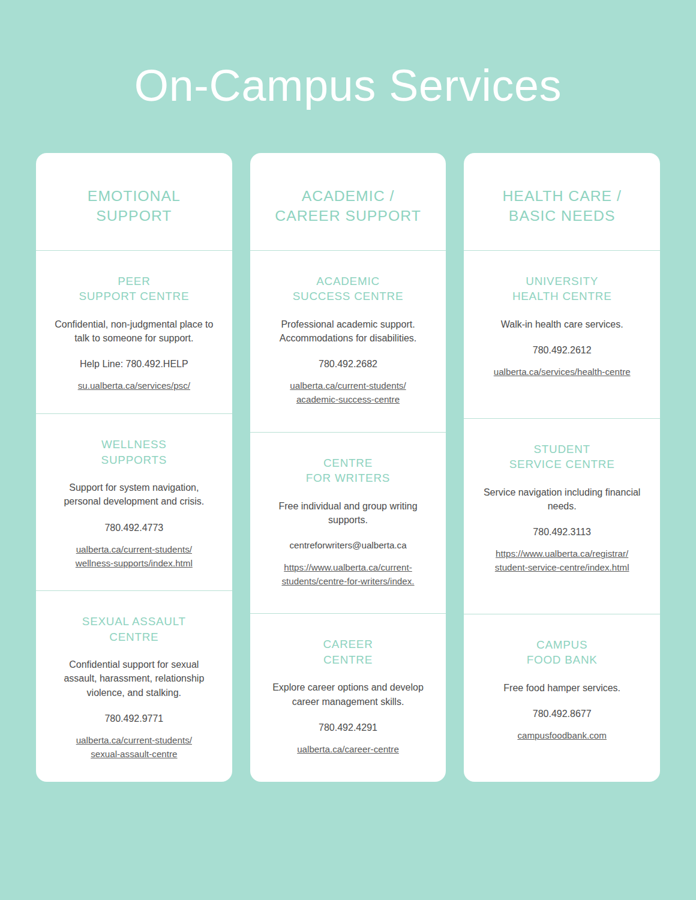On-Campus Services
EMOTIONAL
SUPPORT
PEER
SUPPORT CENTRE
Confidential, non-judgmental place to talk to someone for support.
Help Line: 780.492.HELP
su.ualberta.ca/services/psc/
WELLNESS
SUPPORTS
Support for system navigation, personal development and crisis.
780.492.4773
ualberta.ca/current-students/
wellness-supports/index.html
SEXUAL ASSAULT
CENTRE
Confidential support for sexual assault, harassment, relationship violence, and stalking.
780.492.9771
ualberta.ca/current-students/
sexual-assault-centre
ACADEMIC /
CAREER SUPPORT
ACADEMIC
SUCCESS CENTRE
Professional academic support. Accommodations for disabilities.
780.492.2682
ualberta.ca/current-students/
academic-success-centre
CENTRE
FOR WRITERS
Free individual and group writing supports.
centreforwriters@ualberta.ca https://www.ualberta.ca/current-students/centre-for-writers/index.
CAREER
CENTRE
Explore career options and develop career management skills.
780.492.4291
ualberta.ca/career-centre
HEALTH CARE /
BASIC NEEDS
UNIVERSITY
HEALTH CENTRE
Walk-in health care services.
780.492.2612
ualberta.ca/services/health-centre
STUDENT
SERVICE CENTRE
Service navigation including financial needs.
780.492.3113
https://www.ualberta.ca/registrar/
student-service-centre/index.html
CAMPUS
FOOD BANK
Free food hamper services.
780.492.8677
campusfoodbank.com